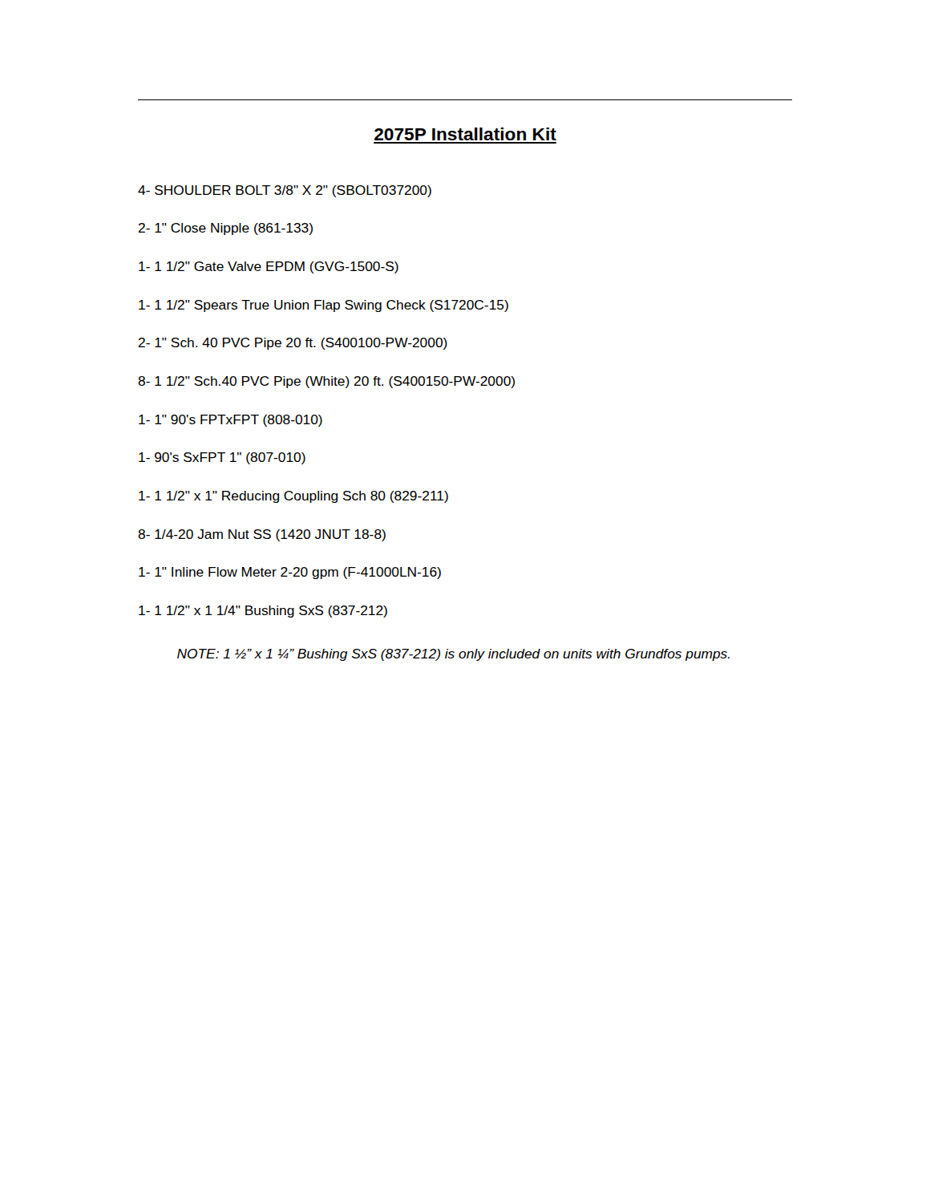2075P Installation Kit
4- SHOULDER BOLT 3/8" X 2" (SBOLT037200)
2- 1" Close Nipple (861-133)
1- 1 1/2" Gate Valve EPDM (GVG-1500-S)
1- 1 1/2" Spears True Union Flap Swing Check (S1720C-15)
2- 1" Sch. 40 PVC Pipe 20 ft. (S400100-PW-2000)
8- 1 1/2" Sch.40 PVC Pipe (White) 20 ft. (S400150-PW-2000)
1- 1" 90's FPTxFPT (808-010)
1- 90's SxFPT 1" (807-010)
1- 1 1/2" x 1" Reducing Coupling Sch 80 (829-211)
8- 1/4-20 Jam Nut SS (1420 JNUT 18-8)
1- 1" Inline Flow Meter 2-20 gpm (F-41000LN-16)
1- 1 1/2" x 1 1/4" Bushing SxS (837-212)
NOTE: 1 ½” x 1 ¼” Bushing SxS (837-212) is only included on units with Grundfos pumps.